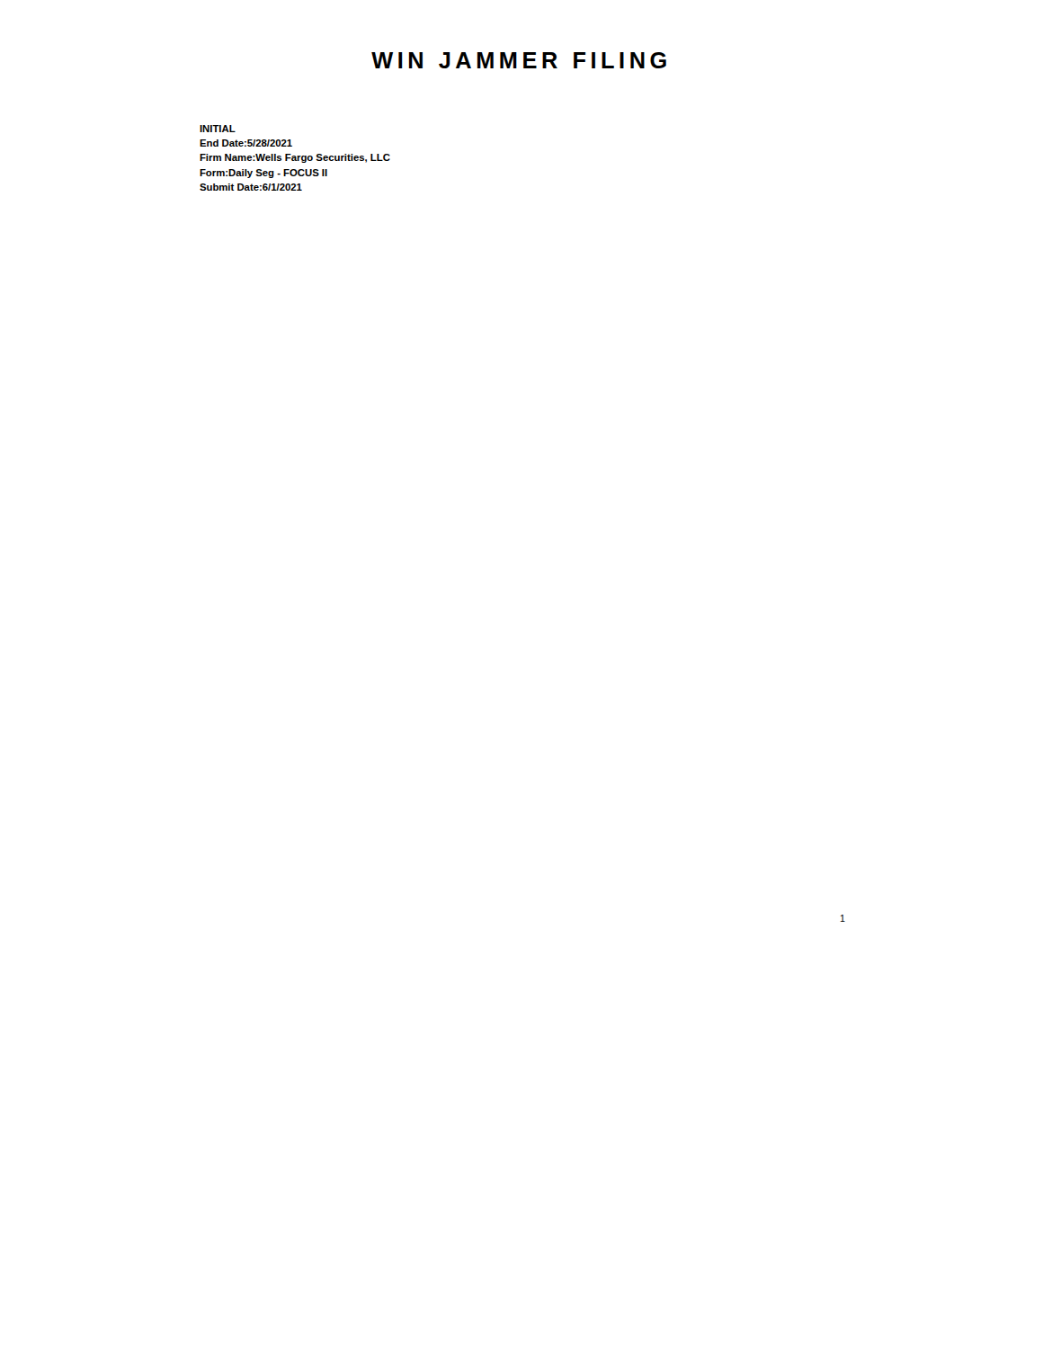WIN JAMMER FILING
INITIAL
End Date:5/28/2021
Firm Name:Wells Fargo Securities, LLC
Form:Daily Seg - FOCUS II
Submit Date:6/1/2021
1